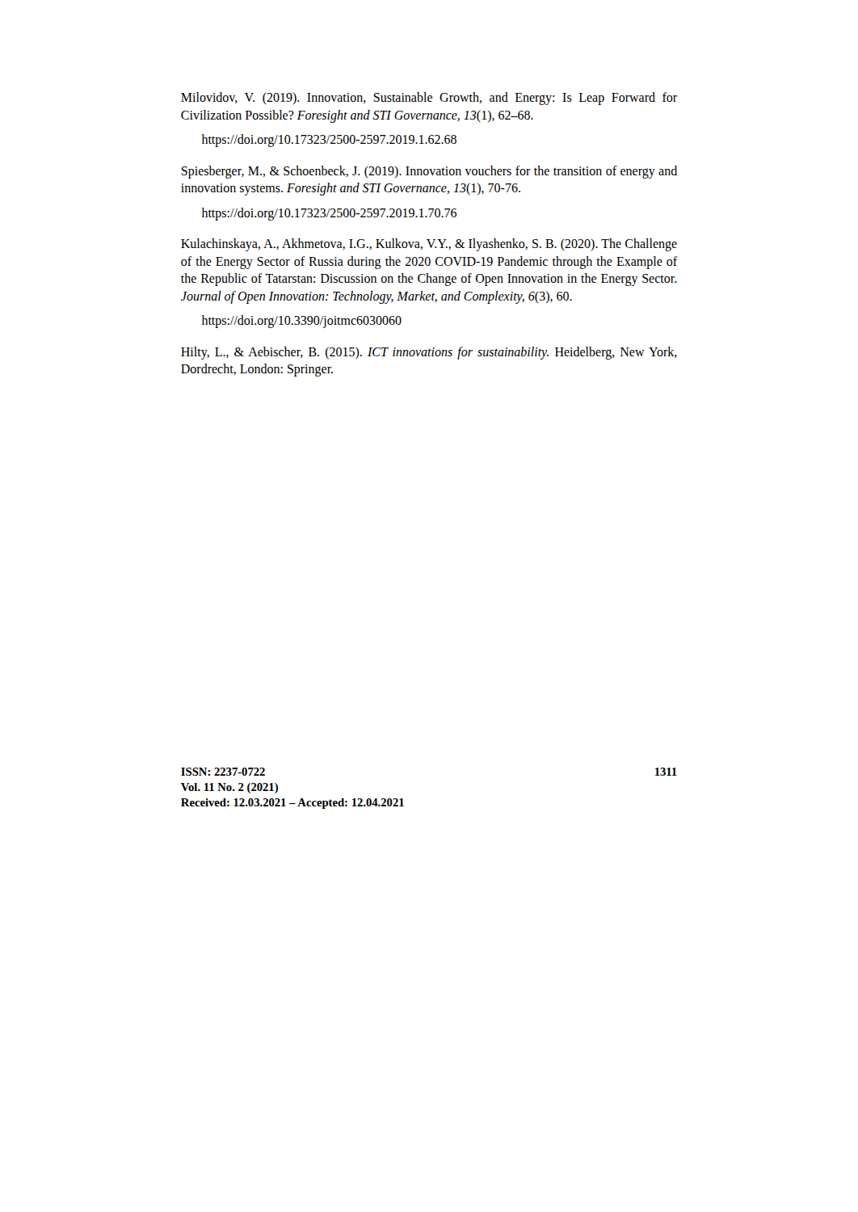Milovidov, V. (2019). Innovation, Sustainable Growth, and Energy: Is Leap Forward for Civilization Possible? Foresight and STI Governance, 13(1), 62–68.
https://doi.org/10.17323/2500-2597.2019.1.62.68
Spiesberger, M., & Schoenbeck, J. (2019). Innovation vouchers for the transition of energy and innovation systems. Foresight and STI Governance, 13(1), 70-76.
https://doi.org/10.17323/2500-2597.2019.1.70.76
Kulachinskaya, A., Akhmetova, I.G., Kulkova, V.Y., & Ilyashenko, S. B. (2020). The Challenge of the Energy Sector of Russia during the 2020 COVID-19 Pandemic through the Example of the Republic of Tatarstan: Discussion on the Change of Open Innovation in the Energy Sector. Journal of Open Innovation: Technology, Market, and Complexity, 6(3), 60.
https://doi.org/10.3390/joitmc6030060
Hilty, L., & Aebischer, B. (2015). ICT innovations for sustainability. Heidelberg, New York, Dordrecht, London: Springer.
ISSN: 2237-0722
Vol. 11 No. 2 (2021)
Received: 12.03.2021 – Accepted: 12.04.2021
1311